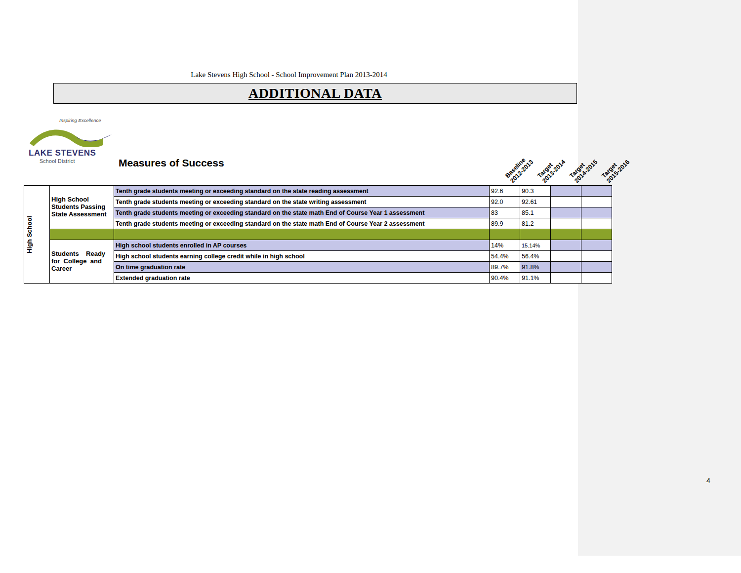Lake Stevens High School - School Improvement Plan 2013-2014
ADDITIONAL DATA
Inspiring Excellence
LAKE STEVENS
School District
Measures of Success
Baseline 2012-2013
Target 2013-2014
Target 2014-2015
Target 2015-2016
| High School | High School Students Passing State Assessment | Tenth grade students meeting or exceeding standard on the state reading assessment | 92.6 | 90.3 | | |
| Tenth grade students meeting or exceeding standard on the state writing assessment | 92.0 | 92.61 | | |
| Tenth grade students meeting or exceeding standard on the state math End of Course Year 1 assessment | 83 | 85.1 | | |
| Tenth grade students meeting or exceeding standard on the state math End of Course Year 2 assessment | 89.9 | 81.2 | | |
| Students Ready for College and Career | High school students enrolled in AP courses | 14% | 15.14% | | |
| High school students earning college credit while in high school | 54.4% | 56.4% | | |
| On time graduation rate | 89.7% | 91.8% | | |
| Extended graduation rate | 90.4% | 91.1% | | |
4